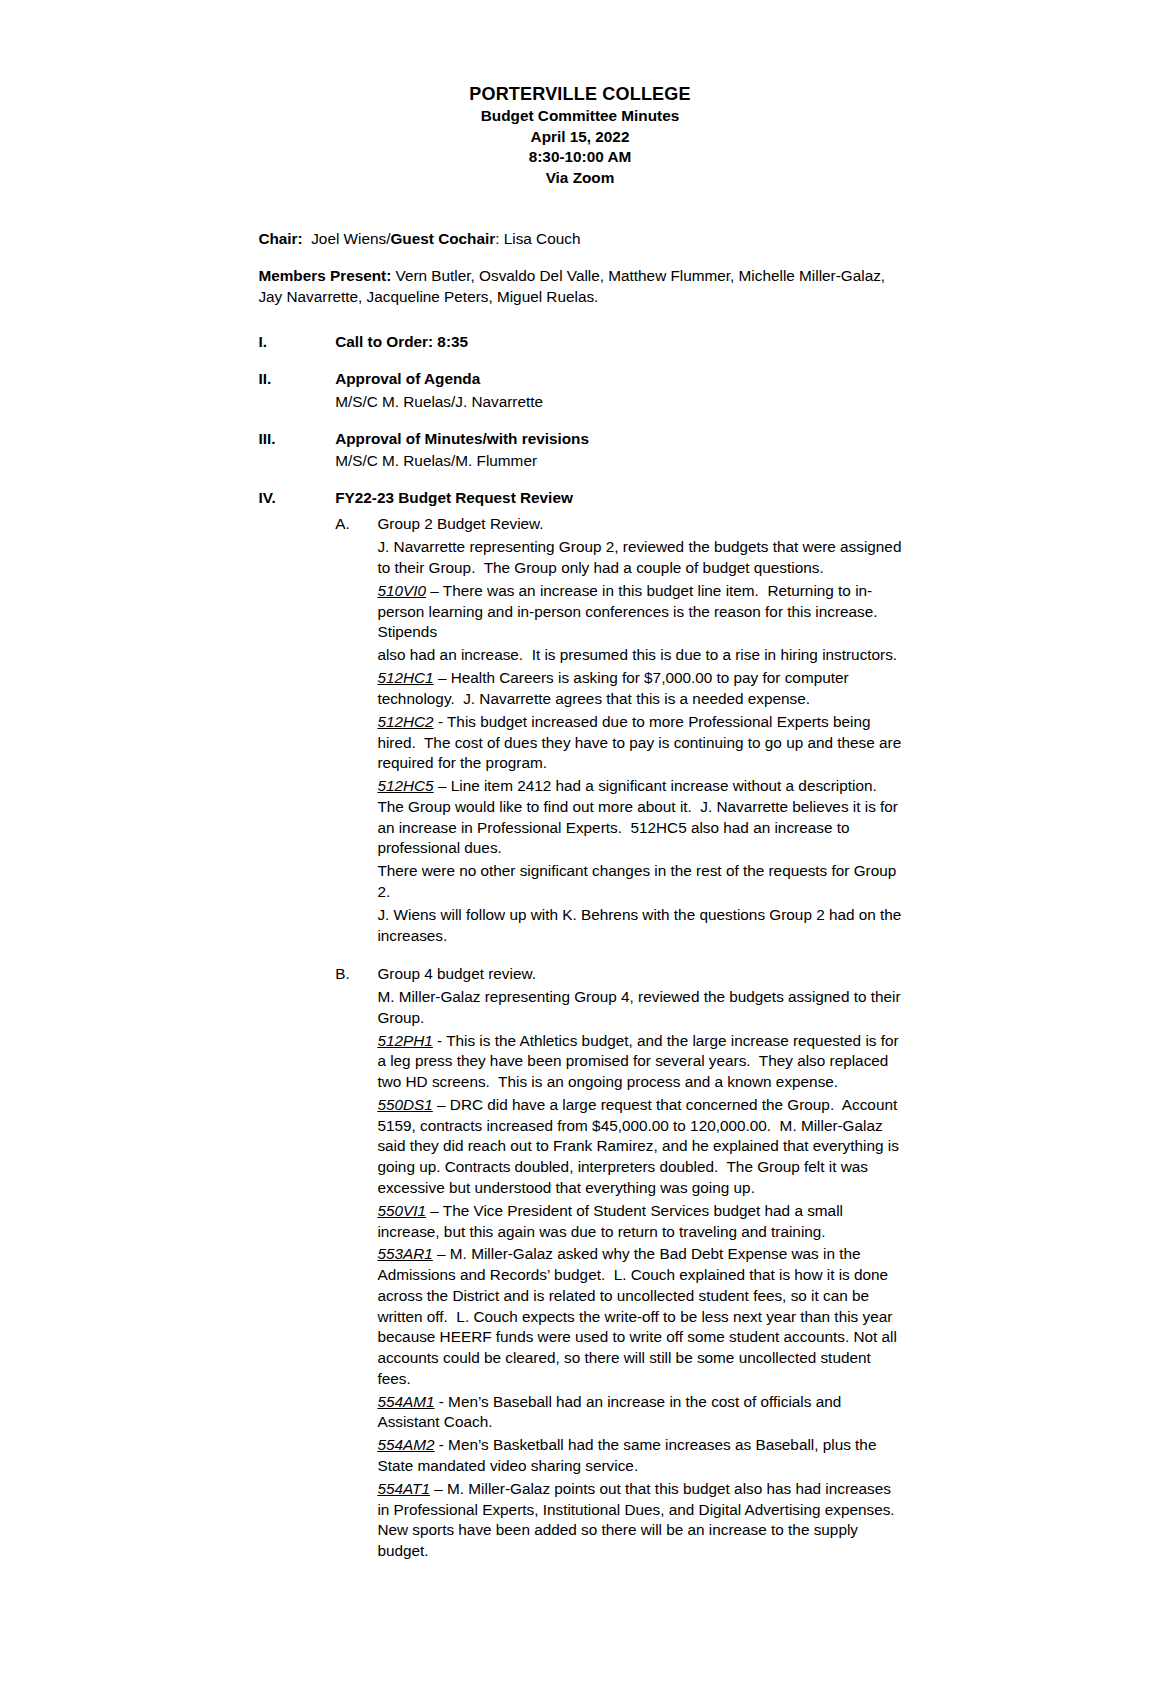PORTERVILLE COLLEGE
Budget Committee Minutes
April 15, 2022
8:30-10:00 AM
Via Zoom
Chair: Joel Wiens/Guest Cochair: Lisa Couch
Members Present: Vern Butler, Osvaldo Del Valle, Matthew Flummer, Michelle Miller-Galaz, Jay Navarrette, Jacqueline Peters, Miguel Ruelas.
I.
Call to Order: 8:35
II.
Approval of Agenda
M/S/C M. Ruelas/J. Navarrette
III.
Approval of Minutes/with revisions
M/S/C M. Ruelas/M. Flummer
IV.
FY22-23 Budget Request Review
A.
Group 2 Budget Review.
J. Navarrette representing Group 2, reviewed the budgets that were assigned to their Group. The Group only had a couple of budget questions.
510VI0 – There was an increase in this budget line item. Returning to in-person learning and in-person conferences is the reason for this increase. Stipends
also had an increase. It is presumed this is due to a rise in hiring instructors.
512HC1 – Health Careers is asking for $7,000.00 to pay for computer technology. J. Navarrette agrees that this is a needed expense.
512HC2 - This budget increased due to more Professional Experts being hired. The cost of dues they have to pay is continuing to go up and these are required for the program.
512HC5 – Line item 2412 had a significant increase without a description. The Group would like to find out more about it. J. Navarrette believes it is for an increase in Professional Experts. 512HC5 also had an increase to professional dues.
There were no other significant changes in the rest of the requests for Group 2.
J. Wiens will follow up with K. Behrens with the questions Group 2 had on the increases.
B.
Group 4 budget review.
M. Miller-Galaz representing Group 4, reviewed the budgets assigned to their Group.
512PH1 - This is the Athletics budget, and the large increase requested is for a leg press they have been promised for several years. They also replaced two HD screens. This is an ongoing process and a known expense.
550DS1 – DRC did have a large request that concerned the Group. Account 5159, contracts increased from $45,000.00 to 120,000.00. M. Miller-Galaz said they did reach out to Frank Ramirez, and he explained that everything is going up. Contracts doubled, interpreters doubled. The Group felt it was excessive but understood that everything was going up.
550VI1 – The Vice President of Student Services budget had a small increase, but this again was due to return to traveling and training.
553AR1 – M. Miller-Galaz asked why the Bad Debt Expense was in the Admissions and Records’ budget. L. Couch explained that is how it is done across the District and is related to uncollected student fees, so it can be written off. L. Couch expects the write-off to be less next year than this year because HEERF funds were used to write off some student accounts. Not all accounts could be cleared, so there will still be some uncollected student fees.
554AM1 - Men’s Baseball had an increase in the cost of officials and Assistant Coach.
554AM2 - Men’s Basketball had the same increases as Baseball, plus the State mandated video sharing service.
554AT1 – M. Miller-Galaz points out that this budget also has had increases in Professional Experts, Institutional Dues, and Digital Advertising expenses. New sports have been added so there will be an increase to the supply budget.